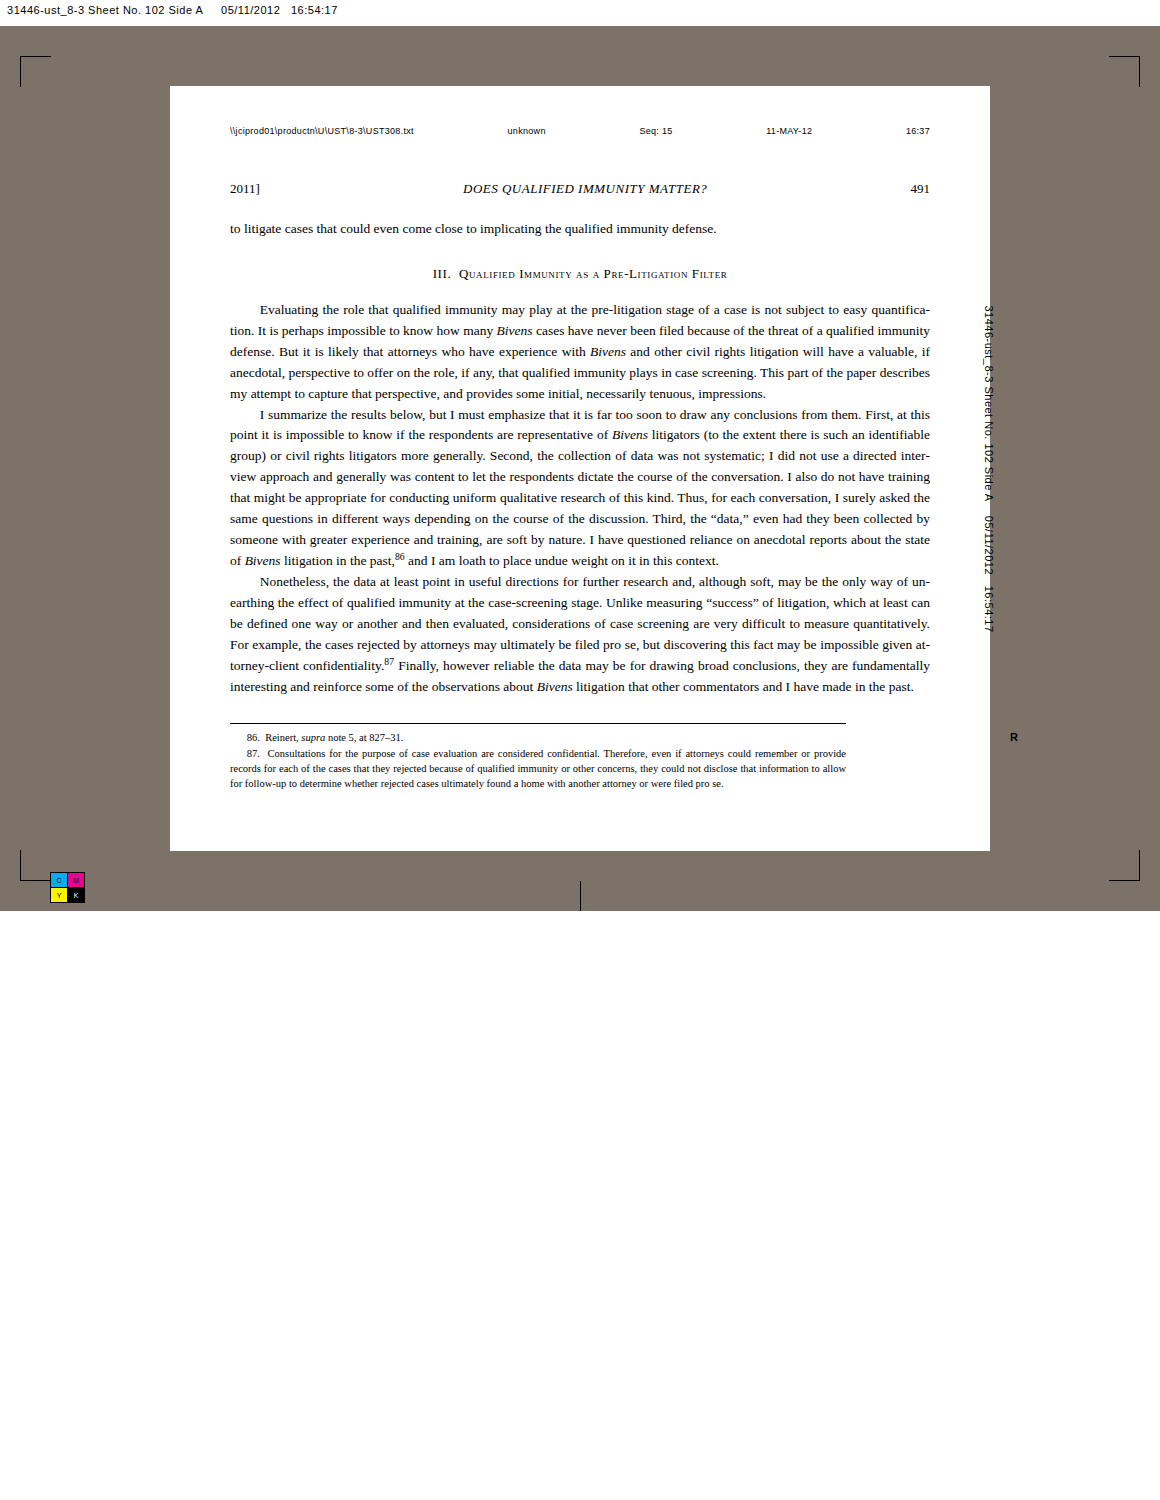31446-ust_8-3 Sheet No. 102 Side A 05/11/2012 16:54:17
\\jciprod01\productn\U\UST\8-3\UST308.txt unknown Seq: 15 11-MAY-12 16:37
2011] DOES QUALIFIED IMMUNITY MATTER? 491
to litigate cases that could even come close to implicating the qualified immunity defense.
III. Qualified Immunity as a Pre-Litigation Filter
Evaluating the role that qualified immunity may play at the pre-litigation stage of a case is not subject to easy quantification. It is perhaps impossible to know how many Bivens cases have never been filed because of the threat of a qualified immunity defense. But it is likely that attorneys who have experience with Bivens and other civil rights litigation will have a valuable, if anecdotal, perspective to offer on the role, if any, that qualified immunity plays in case screening. This part of the paper describes my attempt to capture that perspective, and provides some initial, necessarily tenuous, impressions.
I summarize the results below, but I must emphasize that it is far too soon to draw any conclusions from them. First, at this point it is impossible to know if the respondents are representative of Bivens litigators (to the extent there is such an identifiable group) or civil rights litigators more generally. Second, the collection of data was not systematic; I did not use a directed interview approach and generally was content to let the respondents dictate the course of the conversation. I also do not have training that might be appropriate for conducting uniform qualitative research of this kind. Thus, for each conversation, I surely asked the same questions in different ways depending on the course of the discussion. Third, the “data,” even had they been collected by someone with greater experience and training, are soft by nature. I have questioned reliance on anecdotal reports about the state of Bivens litigation in the past,86 and I am loath to place undue weight on it in this context.
Nonetheless, the data at least point in useful directions for further research and, although soft, may be the only way of unearthing the effect of qualified immunity at the case-screening stage. Unlike measuring “success” of litigation, which at least can be defined one way or another and then evaluated, considerations of case screening are very difficult to measure quantitatively. For example, the cases rejected by attorneys may ultimately be filed pro se, but discovering this fact may be impossible given attorney-client confidentiality.87 Finally, however reliable the data may be for drawing broad conclusions, they are fundamentally interesting and reinforce some of the observations about Bivens litigation that other commentators and I have made in the past.
86. Reinert, supra note 5, at 827–31.R
87. Consultations for the purpose of case evaluation are considered confidential. Therefore, even if attorneys could remember or provide records for each of the cases that they rejected because of qualified immunity or other concerns, they could not disclose that information to allow for follow-up to determine whether rejected cases ultimately found a home with another attorney or were filed pro se.
31446-ust_8-3 Sheet No. 102 Side A 05/11/2012 16:54:17
| C | M |
| Y | K |